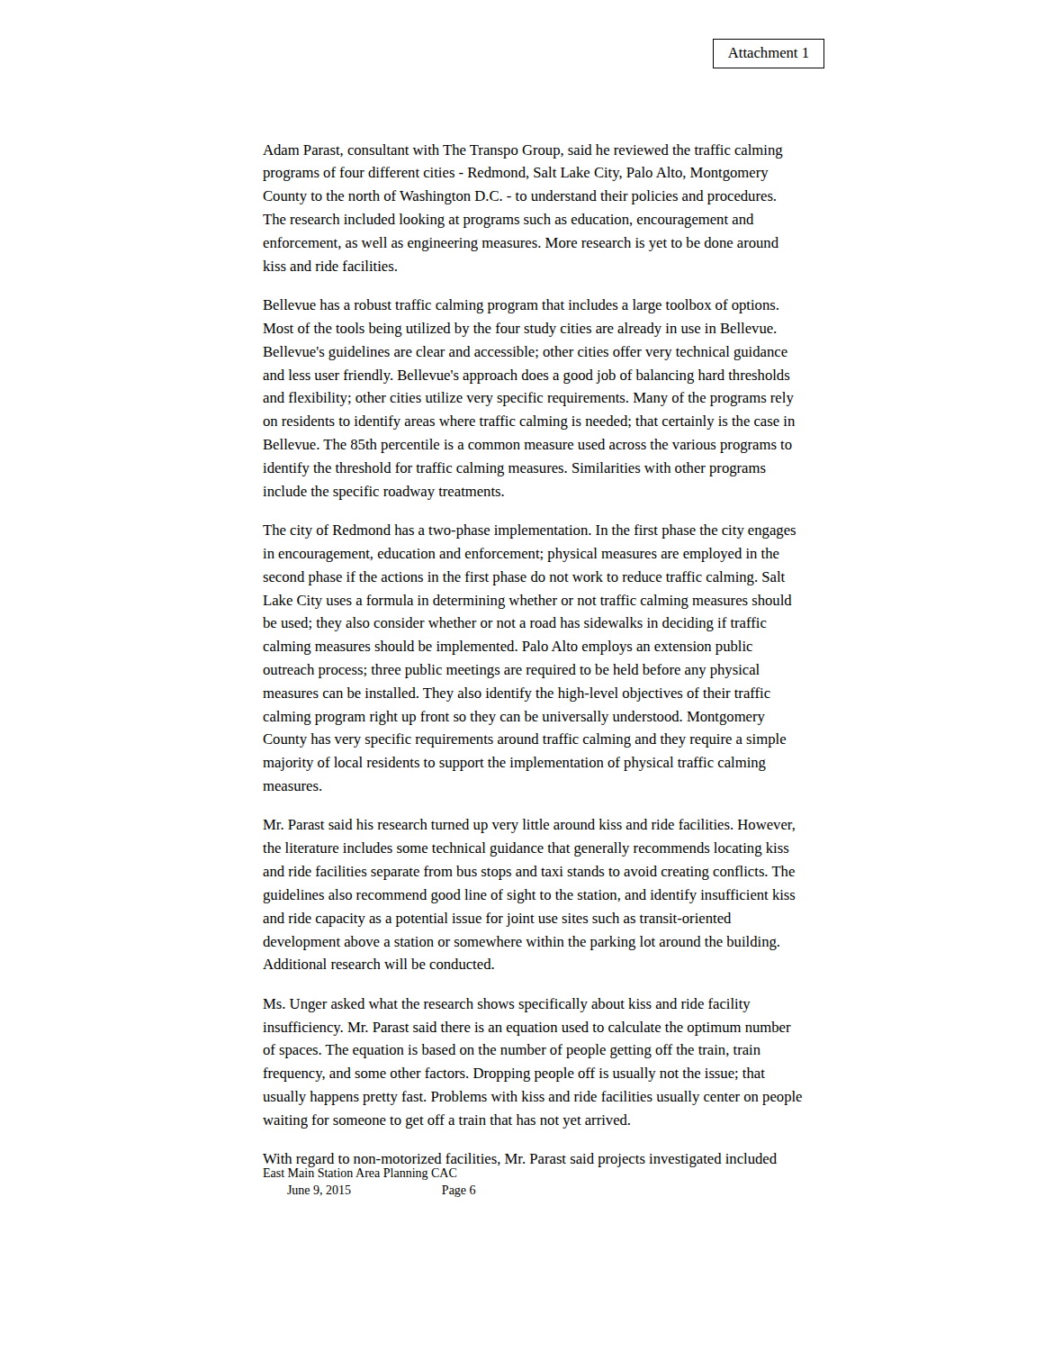Attachment 1
Adam Parast, consultant with The Transpo Group, said he reviewed the traffic calming programs of four different cities - Redmond, Salt Lake City, Palo Alto, Montgomery County to the north of Washington D.C. - to understand their policies and procedures. The research included looking at programs such as education, encouragement and enforcement, as well as engineering measures. More research is yet to be done around kiss and ride facilities.
Bellevue has a robust traffic calming program that includes a large toolbox of options. Most of the tools being utilized by the four study cities are already in use in Bellevue. Bellevue's guidelines are clear and accessible; other cities offer very technical guidance and less user friendly. Bellevue's approach does a good job of balancing hard thresholds and flexibility; other cities utilize very specific requirements. Many of the programs rely on residents to identify areas where traffic calming is needed; that certainly is the case in Bellevue. The 85th percentile is a common measure used across the various programs to identify the threshold for traffic calming measures. Similarities with other programs include the specific roadway treatments.
The city of Redmond has a two-phase implementation. In the first phase the city engages in encouragement, education and enforcement; physical measures are employed in the second phase if the actions in the first phase do not work to reduce traffic calming. Salt Lake City uses a formula in determining whether or not traffic calming measures should be used; they also consider whether or not a road has sidewalks in deciding if traffic calming measures should be implemented. Palo Alto employs an extension public outreach process; three public meetings are required to be held before any physical measures can be installed. They also identify the high-level objectives of their traffic calming program right up front so they can be universally understood. Montgomery County has very specific requirements around traffic calming and they require a simple majority of local residents to support the implementation of physical traffic calming measures.
Mr. Parast said his research turned up very little around kiss and ride facilities. However, the literature includes some technical guidance that generally recommends locating kiss and ride facilities separate from bus stops and taxi stands to avoid creating conflicts. The guidelines also recommend good line of sight to the station, and identify insufficient kiss and ride capacity as a potential issue for joint use sites such as transit-oriented development above a station or somewhere within the parking lot around the building. Additional research will be conducted.
Ms. Unger asked what the research shows specifically about kiss and ride facility insufficiency. Mr. Parast said there is an equation used to calculate the optimum number of spaces. The equation is based on the number of people getting off the train, train frequency, and some other factors. Dropping people off is usually not the issue; that usually happens pretty fast. Problems with kiss and ride facilities usually center on people waiting for someone to get off a train that has not yet arrived.
With regard to non-motorized facilities, Mr. Parast said projects investigated included
East Main Station Area Planning CAC
June 9, 2015Page 6